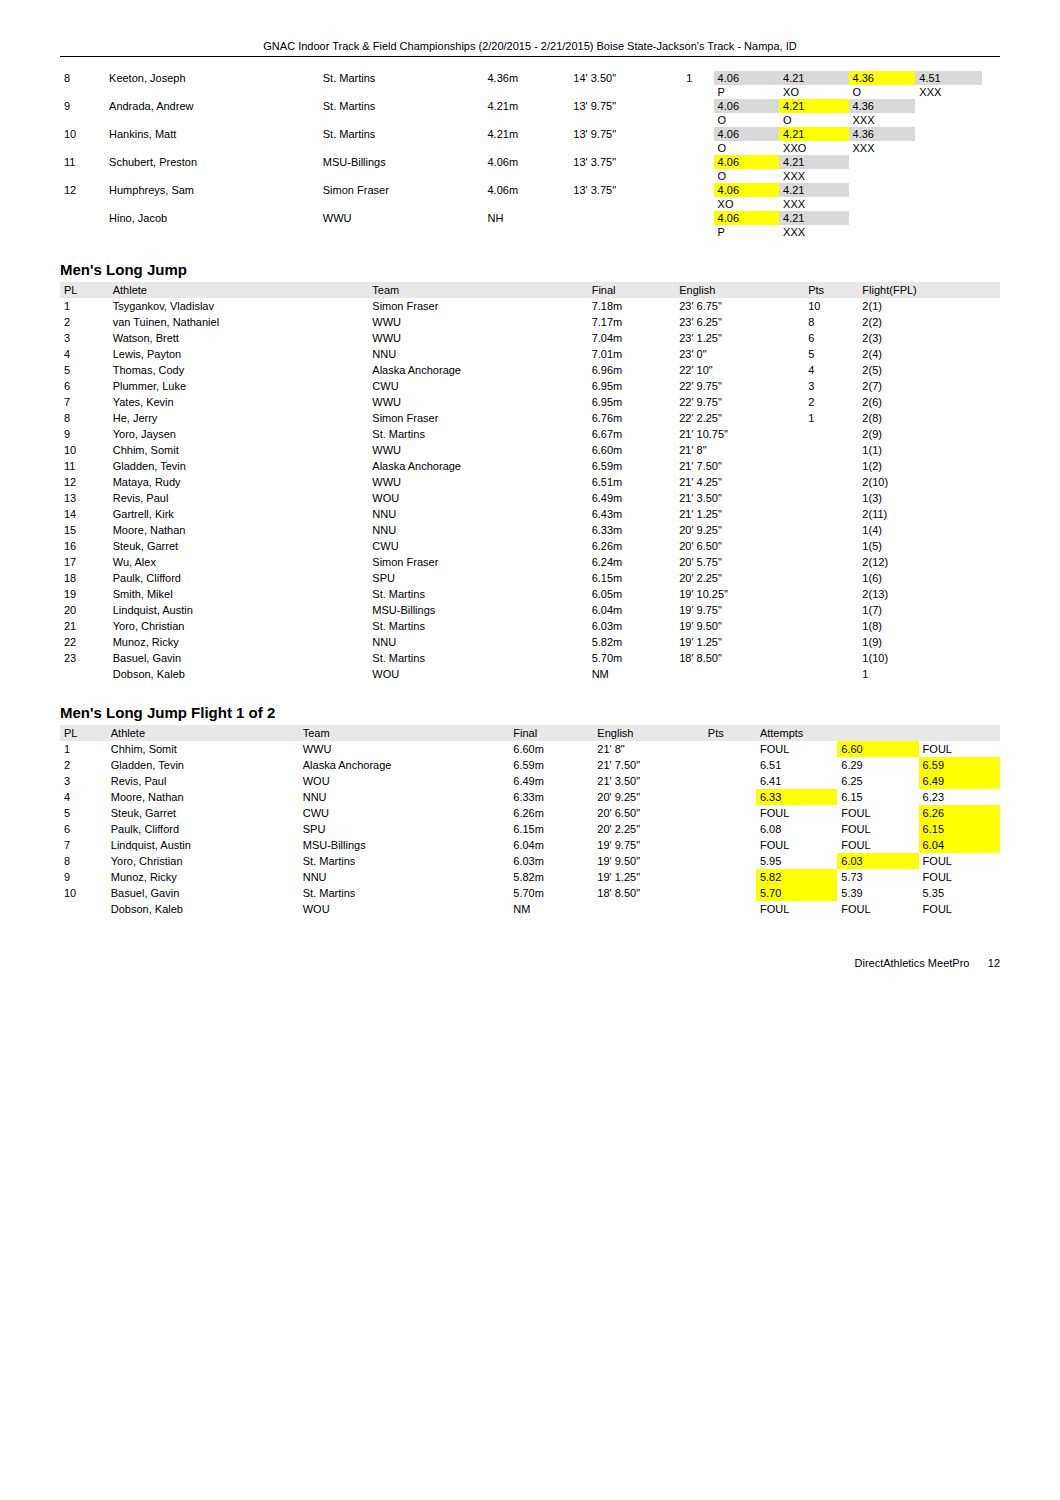GNAC Indoor Track & Field Championships (2/20/2015 - 2/21/2015) Boise State-Jackson's Track - Nampa, ID
| 8 | Keeton, Joseph | St. Martins | 4.36m | 14' 3.50" | 1 | 4.06 | 4.21 | 4.36 | 4.51 | |
| | | | | | | P | XO | O | XXX | |
| 9 | Andrada, Andrew | St. Martins | 4.21m | 13' 9.75" | | 4.06 | 4.21 | 4.36 | | |
| | | | | | | O | O | XXX | | |
| 10 | Hankins, Matt | St. Martins | 4.21m | 13' 9.75" | | 4.06 | 4.21 | 4.36 | | |
| | | | | | | O | XXO | XXX | | |
| 11 | Schubert, Preston | MSU-Billings | 4.06m | 13' 3.75" | | 4.06 | 4.21 | | | |
| | | | | | | O | XXX | | | |
| 12 | Humphreys, Sam | Simon Fraser | 4.06m | 13' 3.75" | | 4.06 | 4.21 | | | |
| | | | | | | XO | XXX | | | |
| | Hino, Jacob | WWU | NH | | | 4.06 | 4.21 | | | |
| | | | | | | P | XXX | | | |
Men's Long Jump
| PL | Athlete | Team | Final | English | Pts | Flight(FPL) |
| --- | --- | --- | --- | --- | --- | --- |
| 1 | Tsygankov, Vladislav | Simon Fraser | 7.18m | 23' 6.75" | 10 | 2(1) |
| 2 | van Tuinen, Nathaniel | WWU | 7.17m | 23' 6.25" | 8 | 2(2) |
| 3 | Watson, Brett | WWU | 7.04m | 23' 1.25" | 6 | 2(3) |
| 4 | Lewis, Payton | NNU | 7.01m | 23' 0" | 5 | 2(4) |
| 5 | Thomas, Cody | Alaska Anchorage | 6.96m | 22' 10" | 4 | 2(5) |
| 6 | Plummer, Luke | CWU | 6.95m | 22' 9.75" | 3 | 2(7) |
| 7 | Yates, Kevin | WWU | 6.95m | 22' 9.75" | 2 | 2(6) |
| 8 | He, Jerry | Simon Fraser | 6.76m | 22' 2.25" | 1 | 2(8) |
| 9 | Yoro, Jaysen | St. Martins | 6.67m | 21' 10.75" | | 2(9) |
| 10 | Chhim, Somit | WWU | 6.60m | 21' 8" | | 1(1) |
| 11 | Gladden, Tevin | Alaska Anchorage | 6.59m | 21' 7.50" | | 1(2) |
| 12 | Mataya, Rudy | WWU | 6.51m | 21' 4.25" | | 2(10) |
| 13 | Revis, Paul | WOU | 6.49m | 21' 3.50" | | 1(3) |
| 14 | Gartrell, Kirk | NNU | 6.43m | 21' 1.25" | | 2(11) |
| 15 | Moore, Nathan | NNU | 6.33m | 20' 9.25" | | 1(4) |
| 16 | Steuk, Garret | CWU | 6.26m | 20' 6.50" | | 1(5) |
| 17 | Wu, Alex | Simon Fraser | 6.24m | 20' 5.75" | | 2(12) |
| 18 | Paulk, Clifford | SPU | 6.15m | 20' 2.25" | | 1(6) |
| 19 | Smith, Mikel | St. Martins | 6.05m | 19' 10.25" | | 2(13) |
| 20 | Lindquist, Austin | MSU-Billings | 6.04m | 19' 9.75" | | 1(7) |
| 21 | Yoro, Christian | St. Martins | 6.03m | 19' 9.50" | | 1(8) |
| 22 | Munoz, Ricky | NNU | 5.82m | 19' 1.25" | | 1(9) |
| 23 | Basuel, Gavin | St. Martins | 5.70m | 18' 8.50" | | 1(10) |
| | Dobson, Kaleb | WOU | NM | | | 1 |
Men's Long Jump Flight 1 of 2
| PL | Athlete | Team | Final | English | Pts | Attempts |
| --- | --- | --- | --- | --- | --- | --- |
| 1 | Chhim, Somit | WWU | 6.60m | 21' 8" | | FOUL | 6.60 | FOUL |
| 2 | Gladden, Tevin | Alaska Anchorage | 6.59m | 21' 7.50" | | 6.51 | 6.29 | 6.59 |
| 3 | Revis, Paul | WOU | 6.49m | 21' 3.50" | | 6.41 | 6.25 | 6.49 |
| 4 | Moore, Nathan | NNU | 6.33m | 20' 9.25" | | 6.33 | 6.15 | 6.23 |
| 5 | Steuk, Garret | CWU | 6.26m | 20' 6.50" | | FOUL | FOUL | 6.26 |
| 6 | Paulk, Clifford | SPU | 6.15m | 20' 2.25" | | 6.08 | FOUL | 6.15 |
| 7 | Lindquist, Austin | MSU-Billings | 6.04m | 19' 9.75" | | FOUL | FOUL | 6.04 |
| 8 | Yoro, Christian | St. Martins | 6.03m | 19' 9.50" | | 5.95 | 6.03 | FOUL |
| 9 | Munoz, Ricky | NNU | 5.82m | 19' 1.25" | | 5.82 | 5.73 | FOUL |
| 10 | Basuel, Gavin | St. Martins | 5.70m | 18' 8.50" | | 5.70 | 5.39 | 5.35 |
| | Dobson, Kaleb | WOU | NM | | | FOUL | FOUL | FOUL |
DirectAthletics MeetPro 12